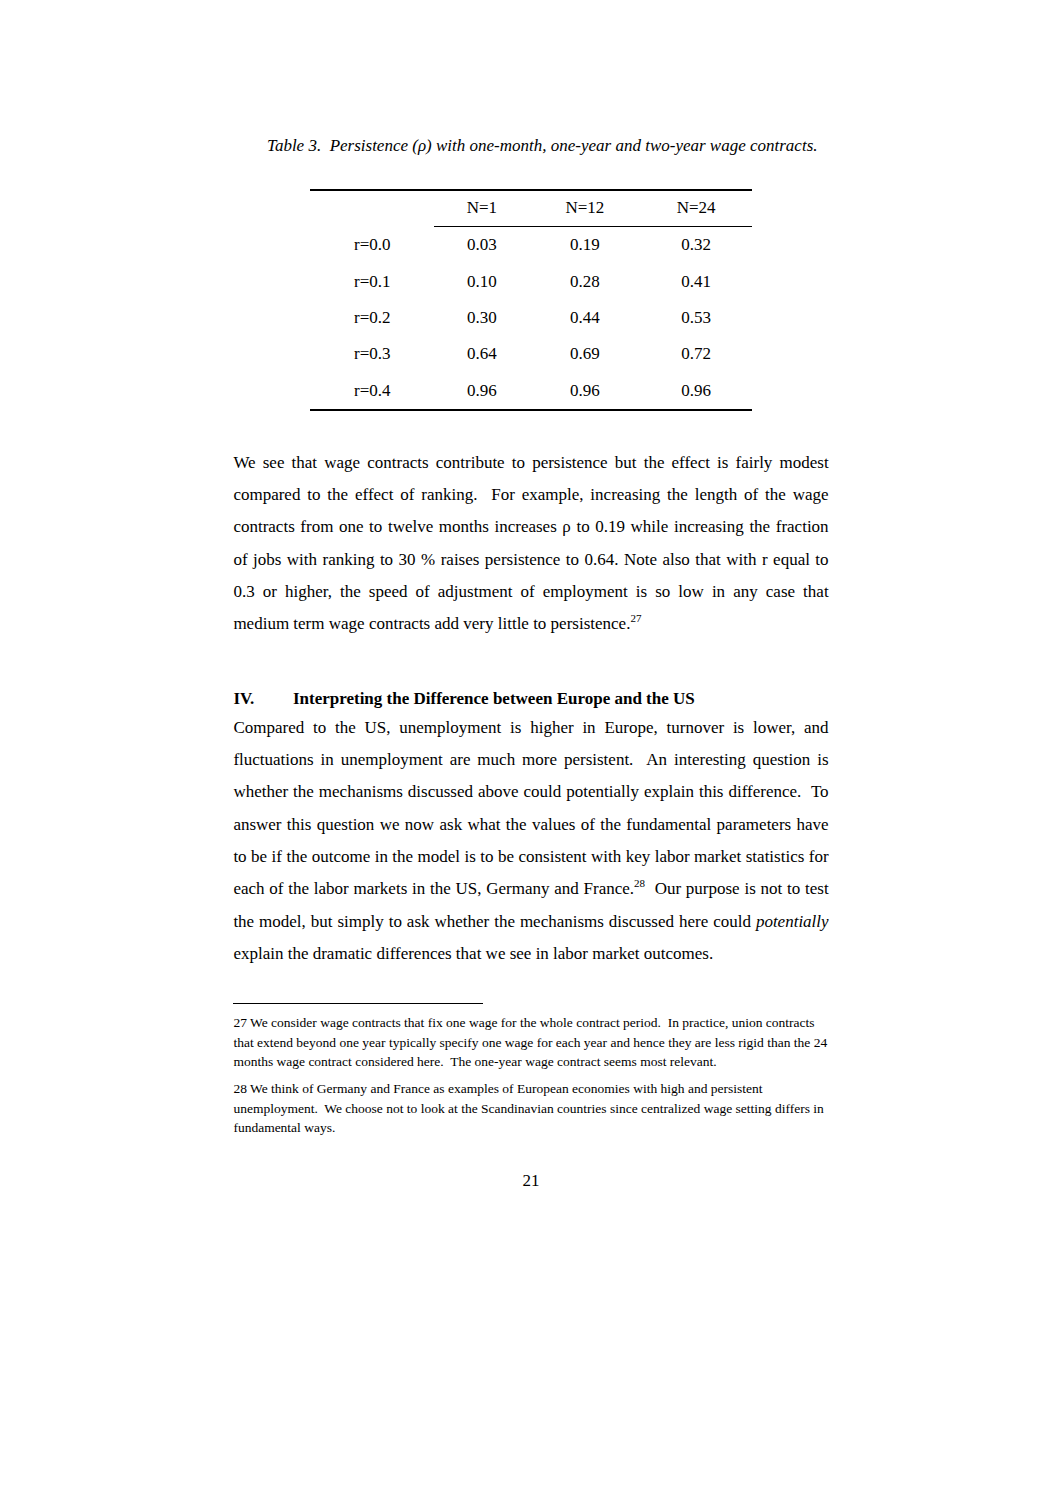Table 3. Persistence (ρ) with one-month, one-year and two-year wage contracts.
| | N=1 | N=12 | N=24 |
| --- | --- | --- | --- |
| r=0.0 | 0.03 | 0.19 | 0.32 |
| r=0.1 | 0.10 | 0.28 | 0.41 |
| r=0.2 | 0.30 | 0.44 | 0.53 |
| r=0.3 | 0.64 | 0.69 | 0.72 |
| r=0.4 | 0.96 | 0.96 | 0.96 |
We see that wage contracts contribute to persistence but the effect is fairly modest compared to the effect of ranking. For example, increasing the length of the wage contracts from one to twelve months increases ρ to 0.19 while increasing the fraction of jobs with ranking to 30 % raises persistence to 0.64. Note also that with r equal to 0.3 or higher, the speed of adjustment of employment is so low in any case that medium term wage contracts add very little to persistence.27
IV. Interpreting the Difference between Europe and the US
Compared to the US, unemployment is higher in Europe, turnover is lower, and fluctuations in unemployment are much more persistent. An interesting question is whether the mechanisms discussed above could potentially explain this difference. To answer this question we now ask what the values of the fundamental parameters have to be if the outcome in the model is to be consistent with key labor market statistics for each of the labor markets in the US, Germany and France.28 Our purpose is not to test the model, but simply to ask whether the mechanisms discussed here could potentially explain the dramatic differences that we see in labor market outcomes.
27 We consider wage contracts that fix one wage for the whole contract period. In practice, union contracts that extend beyond one year typically specify one wage for each year and hence they are less rigid than the 24 months wage contract considered here. The one-year wage contract seems most relevant.
28 We think of Germany and France as examples of European economies with high and persistent unemployment. We choose not to look at the Scandinavian countries since centralized wage setting differs in fundamental ways.
21